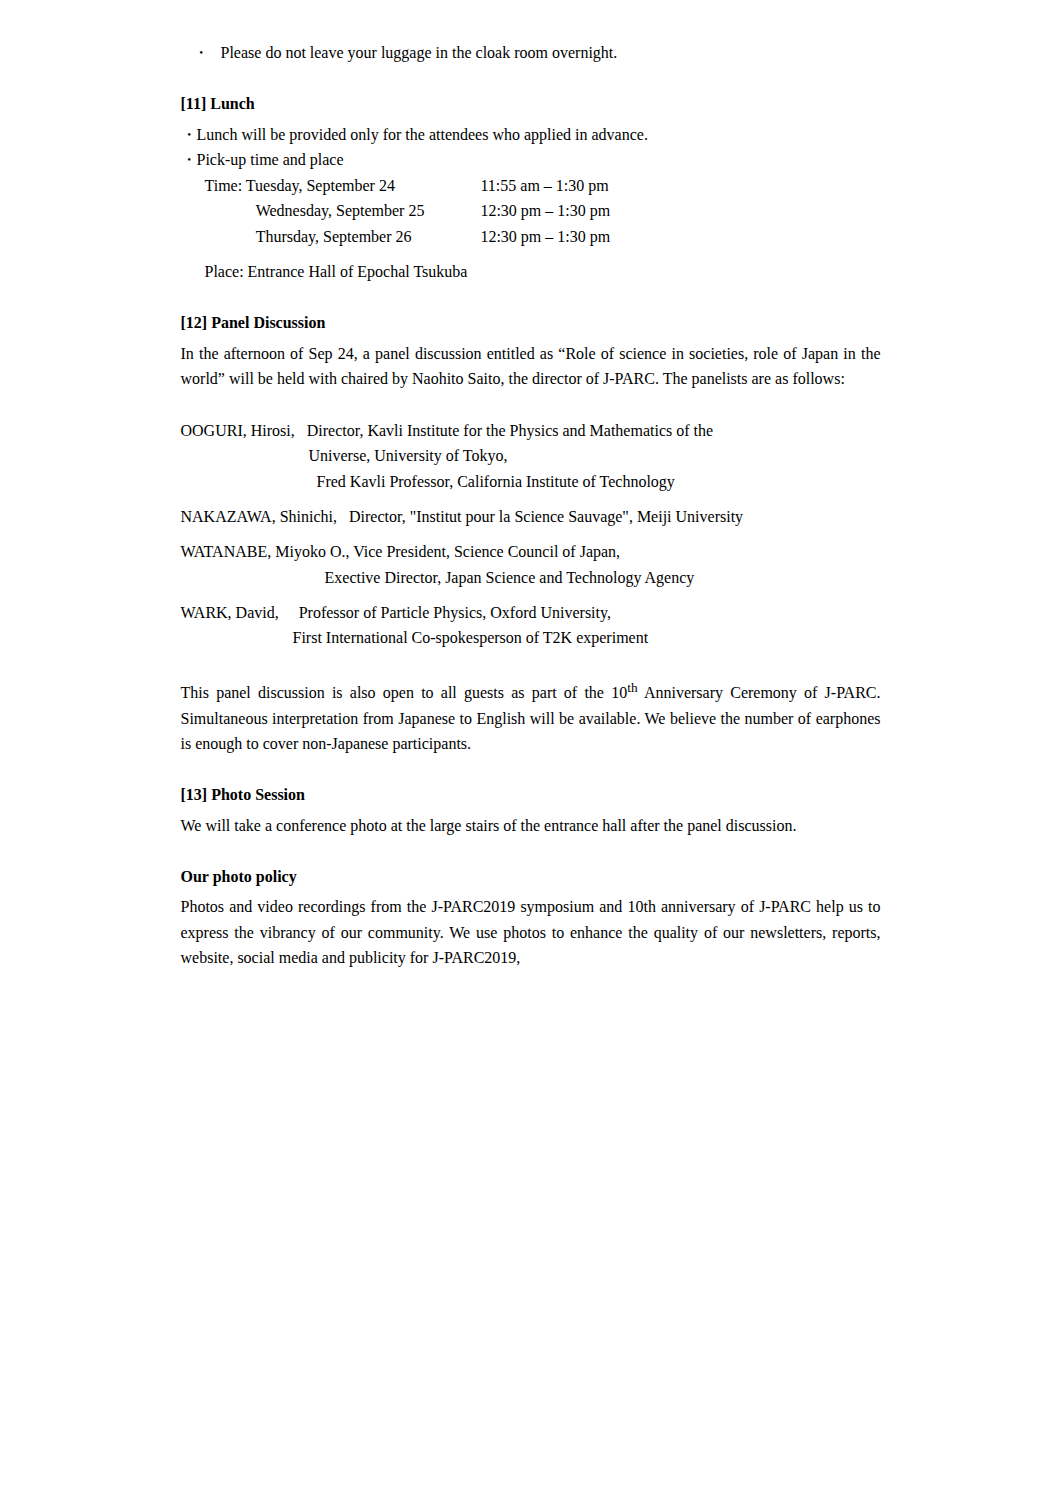Please do not leave your luggage in the cloak room overnight.
[11] Lunch
・Lunch will be provided only for the attendees who applied in advance.
・Pick-up time and place
| Time: Tuesday, September 24 | 11:55 am – 1:30 pm |
| Wednesday, September 25 | 12:30 pm – 1:30 pm |
| Thursday, September 26 | 12:30 pm – 1:30 pm |
Place: Entrance Hall of Epochal Tsukuba
[12] Panel Discussion
In the afternoon of Sep 24, a panel discussion entitled as “Role of science in societies, role of Japan in the world” will be held with chaired by Naohito Saito, the director of J-PARC. The panelists are as follows:
OOGURI, Hirosi, Director, Kavli Institute for the Physics and Mathematics of the Universe, University of Tokyo, Fred Kavli Professor, California Institute of Technology
NAKAZAWA, Shinichi, Director, "Institut pour la Science Sauvage", Meiji University
WATANABE, Miyoko O., Vice President, Science Council of Japan, Exective Director, Japan Science and Technology Agency
WARK, David, Professor of Particle Physics, Oxford University, First International Co-spokesperson of T2K experiment
This panel discussion is also open to all guests as part of the 10th Anniversary Ceremony of J-PARC. Simultaneous interpretation from Japanese to English will be available. We believe the number of earphones is enough to cover non-Japanese participants.
[13] Photo Session
We will take a conference photo at the large stairs of the entrance hall after the panel discussion.
Our photo policy
Photos and video recordings from the J-PARC2019 symposium and 10th anniversary of J-PARC help us to express the vibrancy of our community. We use photos to enhance the quality of our newsletters, reports, website, social media and publicity for J-PARC2019,